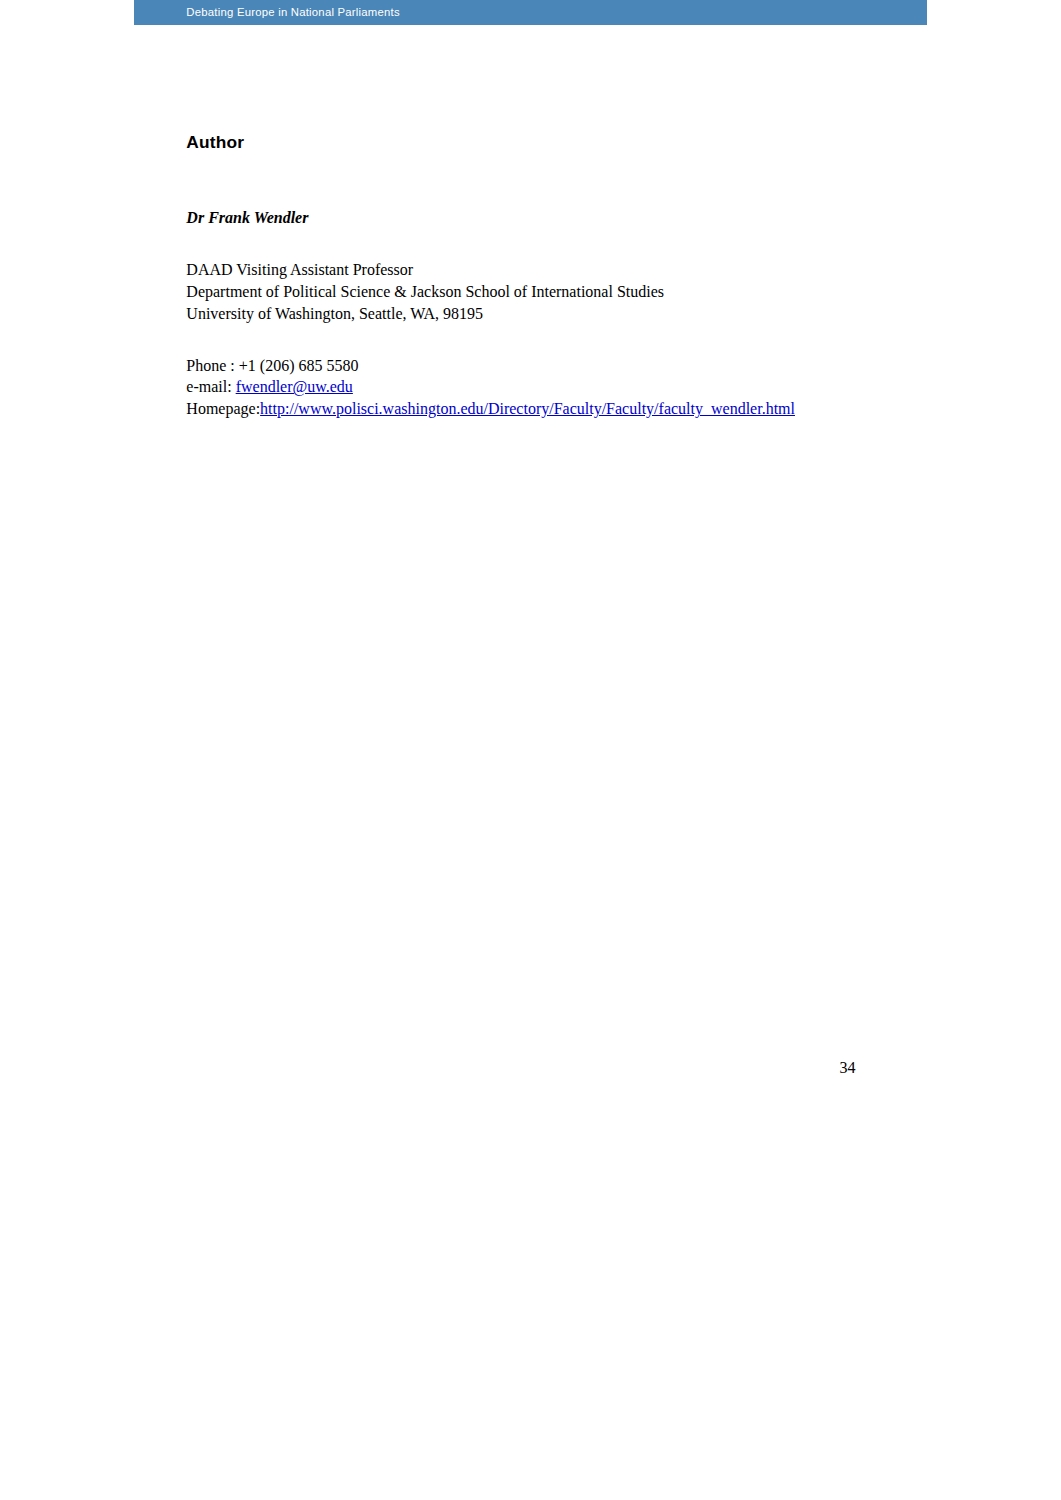Debating Europe in National Parliaments
Author
Dr Frank Wendler
DAAD Visiting Assistant Professor
Department of Political Science & Jackson School of International Studies
University of Washington, Seattle, WA, 98195
Phone : +1 (206) 685 5580
e-mail: fwendler@uw.edu
Homepage:http://www.polisci.washington.edu/Directory/Faculty/Faculty/faculty_wendler.html
34